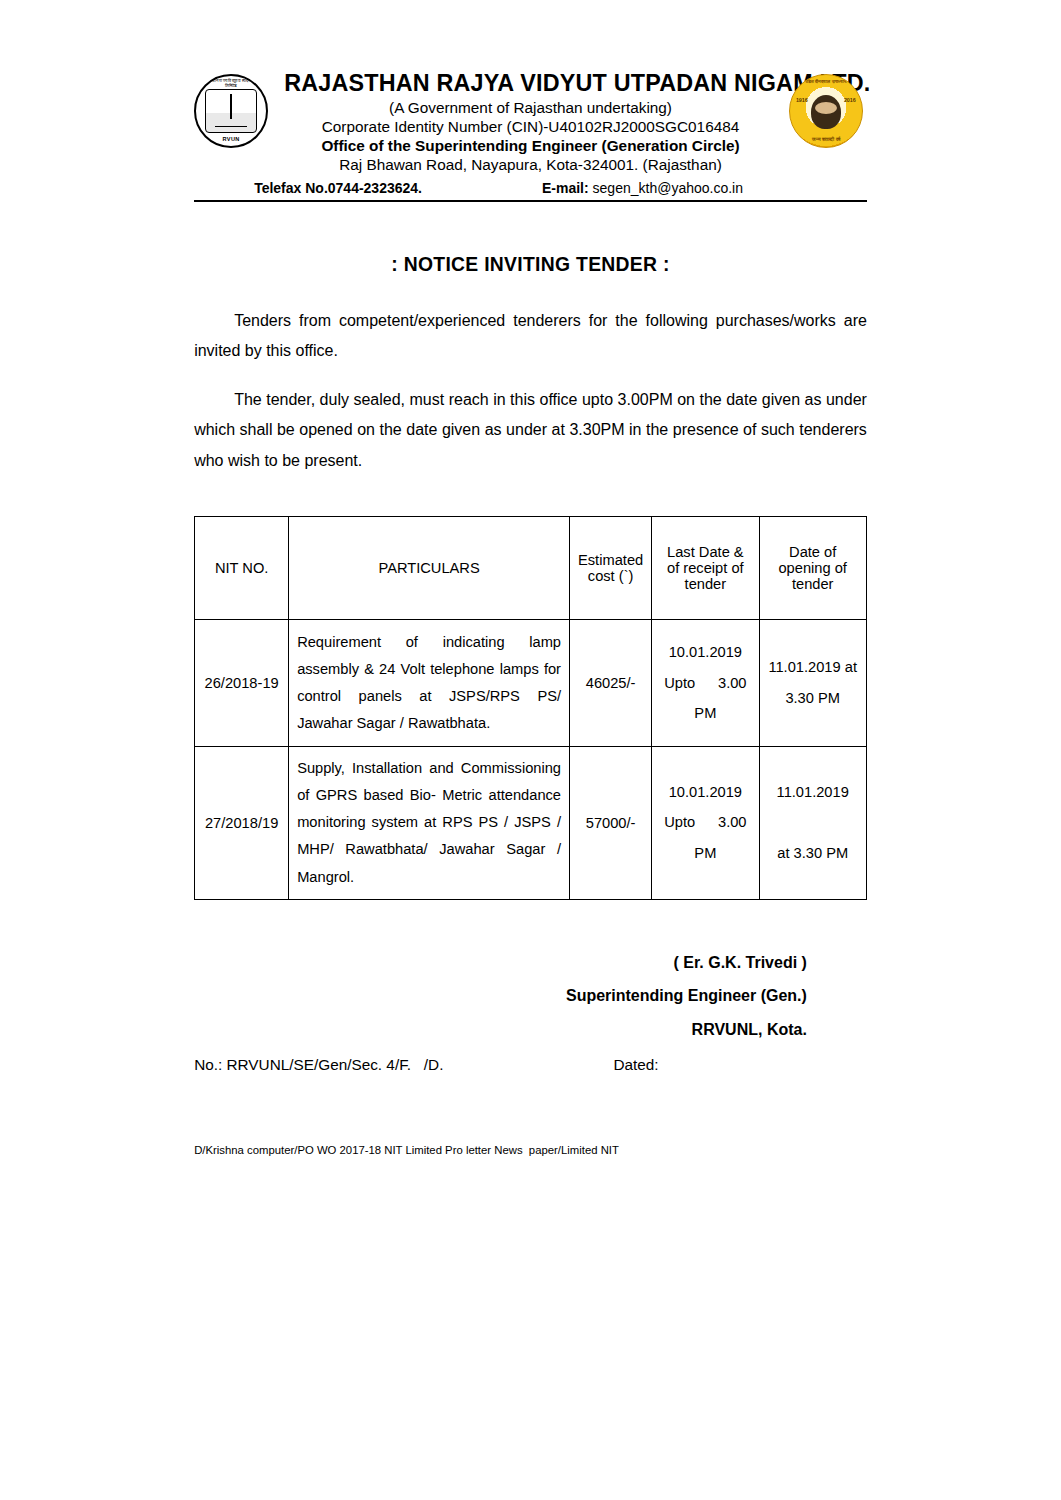राजस्थान राज्य विद्युत उत्पादन निगम लिमिटेड
RVUN
पंडित दीनदयाल उपाध्याय
19162016
जन्म शताब्दी वर्ष
RAJASTHAN RAJYA VIDYUT UTPADAN NIGAM LTD.
(A Government of Rajasthan undertaking)
Corporate Identity Number (CIN)-U40102RJ2000SGC016484
Office of the Superintending Engineer (Generation Circle)
Raj Bhawan Road, Nayapura, Kota-324001. (Rajasthan)
Telefax No.0744-2323624. E-mail: segen_kth@yahoo.co.in
: NOTICE INVITING TENDER :
Tenders from competent/experienced tenderers for the following purchases/works are invited by this office.
The tender, duly sealed, must reach in this office upto 3.00PM on the date given as under which shall be opened on the date given as under at 3.30PM in the presence of such tenderers who wish to be present.
| NIT NO. | PARTICULARS | Estimated cost (`) | Last Date & of receipt of tender | Date of opening of tender |
| --- | --- | --- | --- | --- |
| 26/2018-19 | Requirement of indicating lamp assembly & 24 Volt telephone lamps for control panels at JSPS/RPS PS/ Jawahar Sagar / Rawatbhata. | 46025/- | 10.01.2019 Upto 3.00 PM | 11.01.2019 at 3.30 PM |
| 27/2018/19 | Supply, Installation and Commissioning of GPRS based Bio- Metric attendance monitoring system at RPS PS / JSPS / MHP/ Rawatbhata/ Jawahar Sagar / Mangrol. | 57000/- | 10.01.2019 Upto 3.00 PM | 11.01.2019 at 3.30 PM |
( Er. G.K. Trivedi )
Superintending Engineer (Gen.)
RRVUNL, Kota.
No.: RRVUNL/SE/Gen/Sec. 4/F. /D. Dated:
D/Krishna computer/PO WO 2017-18 NIT Limited Pro letter News paper/Limited NIT